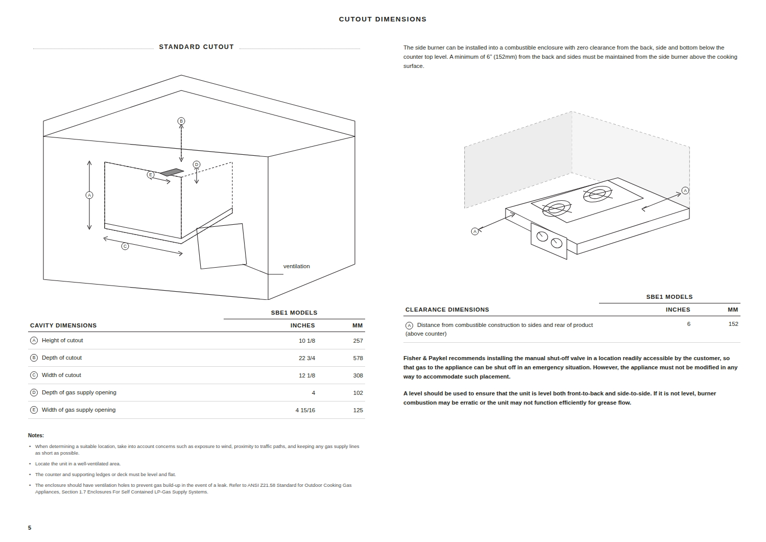CUTOUT DIMENSIONS
STANDARD CUTOUT
B A C D E
ventilation
| CAVITY DIMENSIONS | SBE1 MODELS |
| --- | --- |
| INCHES | MM |
| A Height of cutout | 10 1/8 | 257 |
| B Depth of cutout | 22 3/4 | 578 |
| C Width of cutout | 12 1/8 | 308 |
| D Depth of gas supply opening | 4 | 102 |
| E Width of gas supply opening | 4 15/16 | 125 |
Notes:
When determining a suitable location, take into account concerns such as exposure to wind, proximity to traffic paths, and keeping any gas supply lines as short as possible.
Locate the unit in a well-ventilated area.
The counter and supporting ledges or deck must be level and flat.
The enclosure should have ventilation holes to prevent gas build-up in the event of a leak. Refer to ANSI Z21.58 Standard for Outdoor Cooking Gas Appliances, Section 1.7 Enclosures For Self Contained LP-Gas Supply Systems.
5
The side burner can be installed into a combustible enclosure with zero clearance from the back, side and bottom below the counter top level. A minimum of 6” (152mm) from the back and sides must be maintained from the side burner above the cooking surface.
A A
| CLEARANCE DIMENSIONS | SBE1 MODELS |
| --- | --- |
| INCHES | MM |
| A Distance from combustible construction to sides and rear of product (above counter) | 6 | 152 |
Fisher & Paykel recommends installing the manual shut-off valve in a location readily accessible by the customer, so that gas to the appliance can be shut off in an emergency situation. However, the appliance must not be modified in any way to accommodate such placement.
A level should be used to ensure that the unit is level both front-to-back and side-to-side. If it is not level, burner combustion may be erratic or the unit may not function efficiently for grease flow.